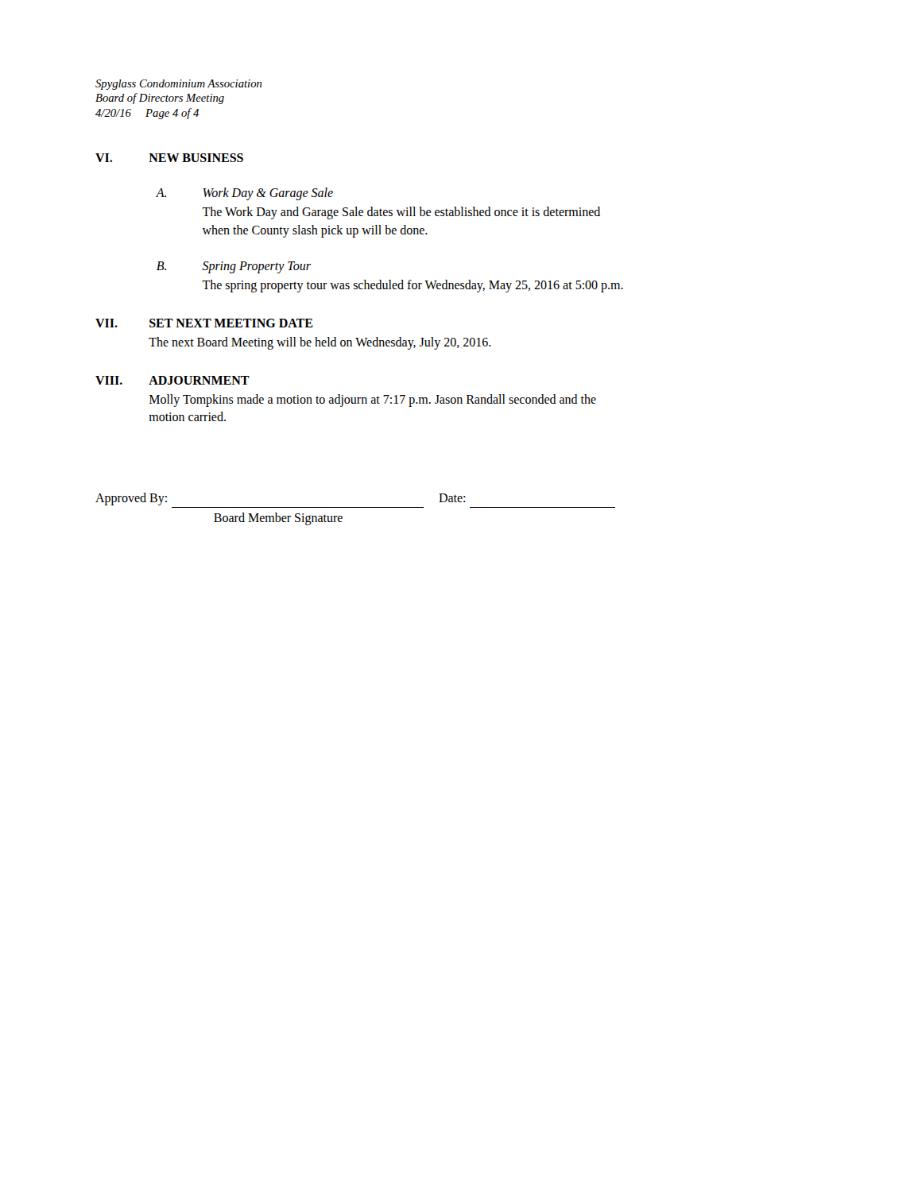Spyglass Condominium Association
Board of Directors Meeting
4/20/16 Page 4 of 4
VI. NEW BUSINESS
A.
Work Day & Garage Sale
The Work Day and Garage Sale dates will be established once it is determined when the County slash pick up will be done.
B.
Spring Property Tour
The spring property tour was scheduled for Wednesday, May 25, 2016 at 5:00 p.m.
VII. SET NEXT MEETING DATE
The next Board Meeting will be held on Wednesday, July 20, 2016.
VIII. ADJOURNMENT
Molly Tompkins made a motion to adjourn at 7:17 p.m. Jason Randall seconded and the motion carried.
Approved By: Date:
Board Member Signature